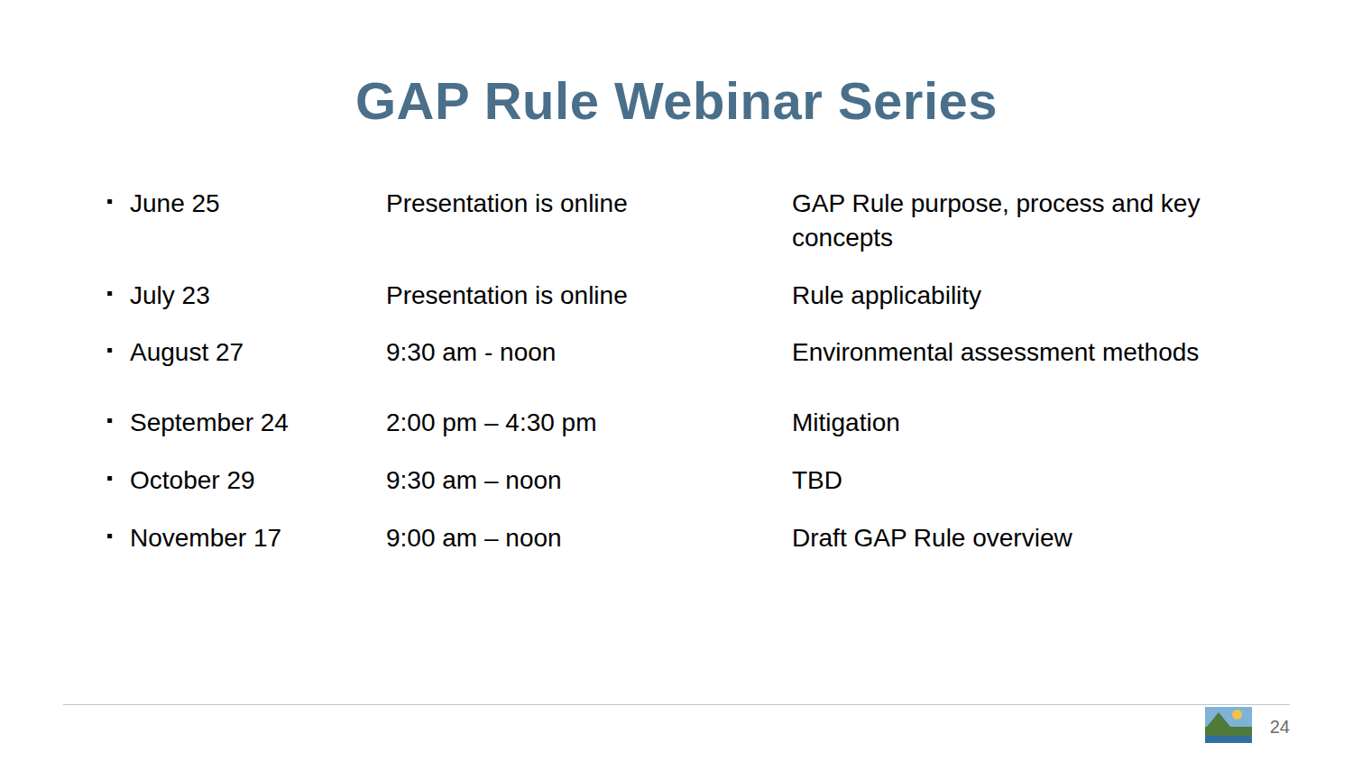GAP Rule Webinar Series
| ▪ June 25 | Presentation is online | GAP Rule purpose, process and key concepts |
| ▪ July 23 | Presentation is online | Rule applicability |
| ▪ August 27 | 9:30 am - noon | Environmental assessment methods |
| ▪ September 24 | 2:00 pm – 4:30 pm | Mitigation |
| ▪ October 29 | 9:30 am – noon | TBD |
| ▪ November 17 | 9:00 am – noon | Draft GAP Rule overview |
24